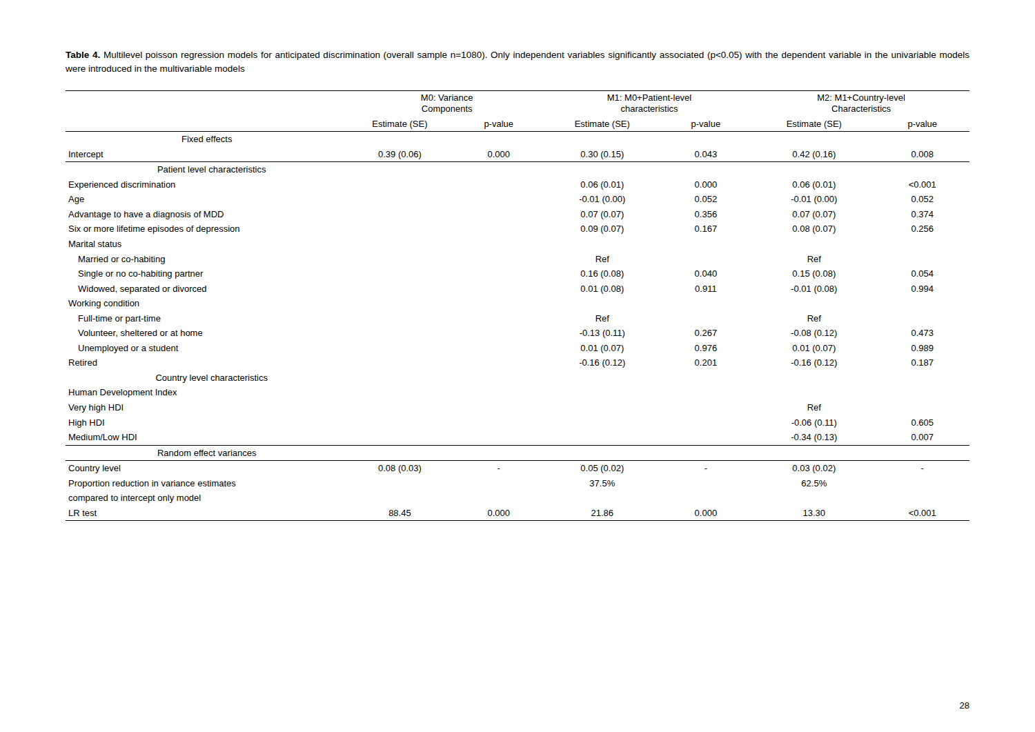Table 4. Multilevel poisson regression models for anticipated discrimination (overall sample n=1080). Only independent variables significantly associated (p<0.05) with the dependent variable in the univariable models were introduced in the multivariable models
| | M0: Variance Components | M1: M0+Patient-level characteristics | M2: M1+Country-level Characteristics |
| | Estimate (SE) | p-value | Estimate (SE) | p-value | Estimate (SE) | p-value |
| Fixed effects | | | | | | |
| Intercept | 0.39 (0.06) | 0.000 | 0.30 (0.15) | 0.043 | 0.42 (0.16) | 0.008 |
| Patient level characteristics | | | | | | |
| Experienced discrimination | | | 0.06 (0.01) | 0.000 | 0.06 (0.01) | <0.001 |
| Age | | | -0.01 (0.00) | 0.052 | -0.01 (0.00) | 0.052 |
| Advantage to have a diagnosis of MDD | | | 0.07 (0.07) | 0.356 | 0.07 (0.07) | 0.374 |
| Six or more lifetime episodes of depression | | | 0.09 (0.07) | 0.167 | 0.08 (0.07) | 0.256 |
| Marital status | | | | | | |
| Married or co-habiting | | | Ref | | Ref | |
| Single or no co-habiting partner | | | 0.16 (0.08) | 0.040 | 0.15 (0.08) | 0.054 |
| Widowed, separated or divorced | | | 0.01 (0.08) | 0.911 | -0.01 (0.08) | 0.994 |
| Working condition | | | | | | |
| Full-time or part-time | | | Ref | | Ref | |
| Volunteer, sheltered or at home | | | -0.13 (0.11) | 0.267 | -0.08 (0.12) | 0.473 |
| Unemployed or a student | | | 0.01 (0.07) | 0.976 | 0.01 (0.07) | 0.989 |
| Retired | | | -0.16 (0.12) | 0.201 | -0.16 (0.12) | 0.187 |
| Country level characteristics | | | | | | |
| Human Development Index | | | | | | |
| Very high HDI | | | | | Ref | |
| High HDI | | | | | -0.06 (0.11) | 0.605 |
| Medium/Low HDI | | | | | -0.34 (0.13) | 0.007 |
| Random effect variances | | | | | | |
| Country level | 0.08 (0.03) | - | 0.05 (0.02) | - | 0.03 (0.02) | - |
| Proportion reduction in variance estimates | | | 37.5% | | 62.5% | |
| compared to intercept only model | | | | | | |
| LR test | 88.45 | 0.000 | 21.86 | 0.000 | 13.30 | <0.001 |
28